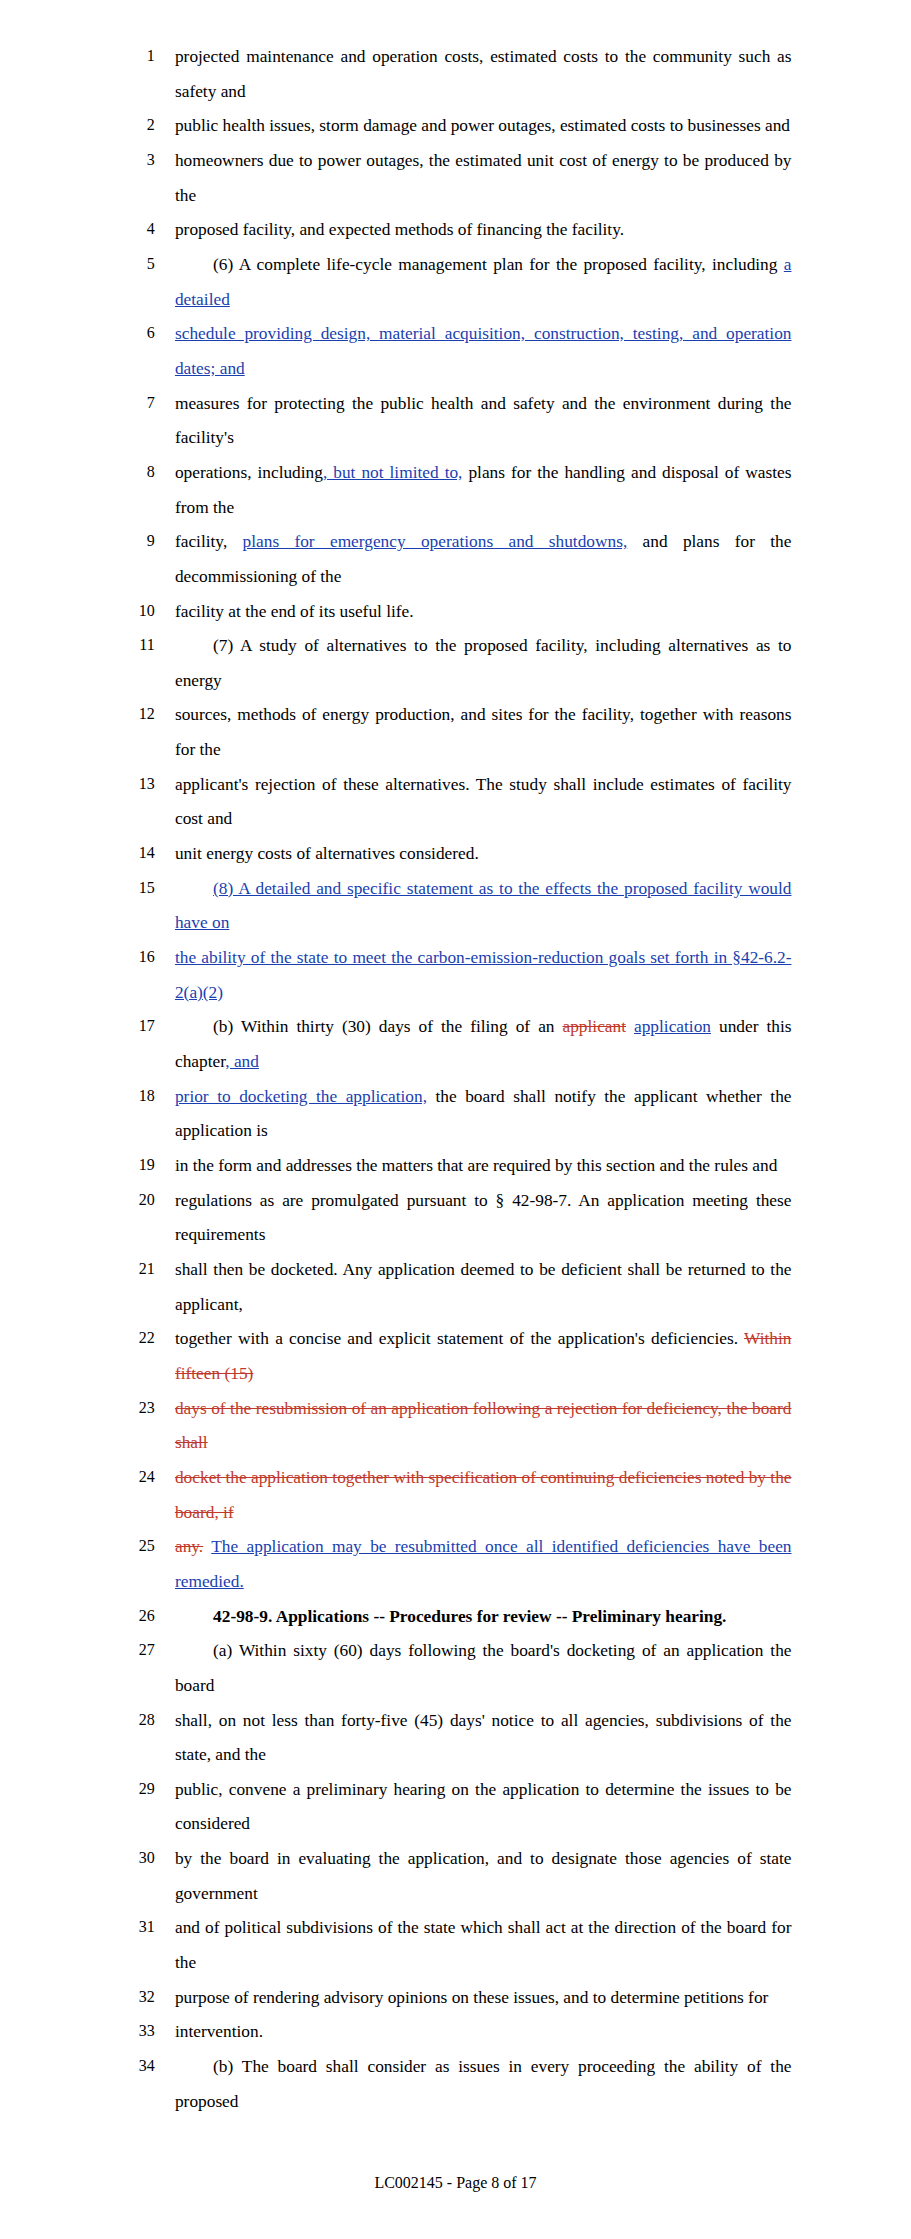projected maintenance and operation costs, estimated costs to the community such as safety and
public health issues, storm damage and power outages, estimated costs to businesses and
homeowners due to power outages, the estimated unit cost of energy to be produced by the
proposed facility, and expected methods of financing the facility.
(6) A complete life-cycle management plan for the proposed facility, including a detailed
schedule providing design, material acquisition, construction, testing, and operation dates; and
measures for protecting the public health and safety and the environment during the facility's
operations, including, but not limited to, plans for the handling and disposal of wastes from the
facility, plans for emergency operations and shutdowns, and plans for the decommissioning of the
facility at the end of its useful life.
(7) A study of alternatives to the proposed facility, including alternatives as to energy
sources, methods of energy production, and sites for the facility, together with reasons for the
applicant's rejection of these alternatives. The study shall include estimates of facility cost and
unit energy costs of alternatives considered.
(8) A detailed and specific statement as to the effects the proposed facility would have on
the ability of the state to meet the carbon-emission-reduction goals set forth in §42-6.2-2(a)(2)
(b) Within thirty (30) days of the filing of an applicant application under this chapter, and
prior to docketing the application, the board shall notify the applicant whether the application is
in the form and addresses the matters that are required by this section and the rules and
regulations as are promulgated pursuant to § 42-98-7. An application meeting these requirements
shall then be docketed. Any application deemed to be deficient shall be returned to the applicant,
together with a concise and explicit statement of the application's deficiencies. Within fifteen (15)
days of the resubmission of an application following a rejection for deficiency, the board shall
docket the application together with specification of continuing deficiencies noted by the board, if
any. The application may be resubmitted once all identified deficiencies have been remedied.
42-98-9. Applications -- Procedures for review -- Preliminary hearing.
(a) Within sixty (60) days following the board's docketing of an application the board
shall, on not less than forty-five (45) days' notice to all agencies, subdivisions of the state, and the
public, convene a preliminary hearing on the application to determine the issues to be considered
by the board in evaluating the application, and to designate those agencies of state government
and of political subdivisions of the state which shall act at the direction of the board for the
purpose of rendering advisory opinions on these issues, and to determine petitions for
intervention.
(b) The board shall consider as issues in every proceeding the ability of the proposed
LC002145 - Page 8 of 17